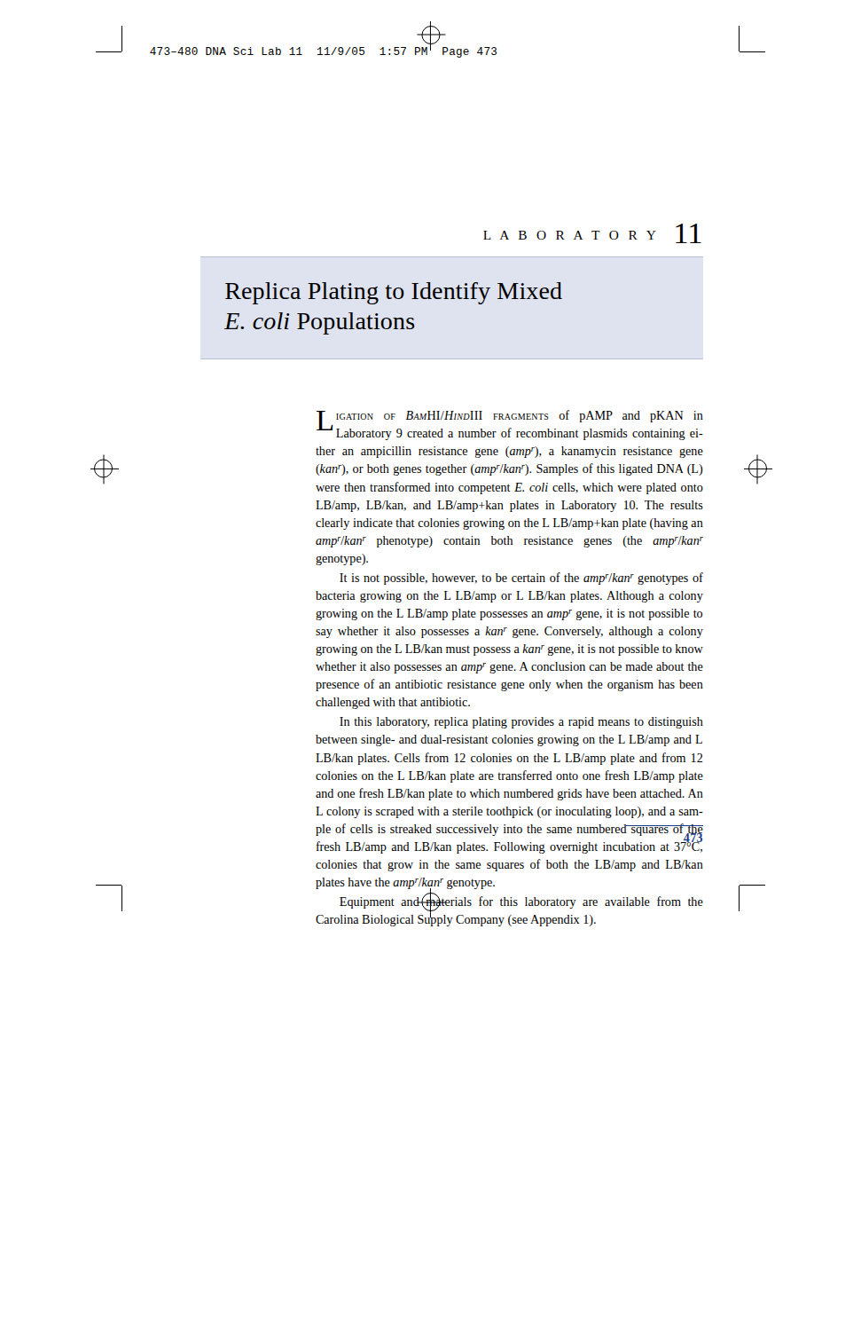473–480 DNA Sci Lab 11 11/9/05 1:57 PM Page 473
L A B O R A T O R Y 11
Replica Plating to Identify Mixed
E. coli Populations
Ligation of Bam HI/Hind III fragments of pAMP and pKAN in Laboratory 9 created a number of recombinant plasmids containing either an ampicillin resistance gene (ampr), a kanamycin resistance gene (kanr), or both genes together (ampr/kanr). Samples of this ligated DNA (L) were then transformed into competent E. coli cells, which were plated onto LB/amp, LB/kan, and LB/amp+kan plates in Laboratory 10. The results clearly indicate that colonies growing on the L LB/amp+kan plate (having an ampr/kanr phenotype) contain both resistance genes (the ampr/kanr genotype).
It is not possible, however, to be certain of the ampr/kanr genotypes of bacteria growing on the L LB/amp or L LB/kan plates. Although a colony growing on the L LB/amp plate possesses an ampr gene, it is not possible to say whether it also possesses a kanr gene. Conversely, although a colony growing on the L LB/kan must possess a kanr gene, it is not possible to know whether it also possesses an ampr gene. A conclusion can be made about the presence of an antibiotic resistance gene only when the organism has been challenged with that antibiotic.
In this laboratory, replica plating provides a rapid means to distinguish between single- and dual-resistant colonies growing on the L LB/amp and L LB/kan plates. Cells from 12 colonies on the L LB/amp plate and from 12 colonies on the L LB/kan plate are transferred onto one fresh LB/amp plate and one fresh LB/kan plate to which numbered grids have been attached. An L colony is scraped with a sterile toothpick (or inoculating loop), and a sample of cells is streaked successively into the same numbered squares of the fresh LB/amp and LB/kan plates. Following overnight incubation at 37°C, colonies that grow in the same squares of both the LB/amp and LB/kan plates have the ampr/kanr genotype.
Equipment and materials for this laboratory are available from the Carolina Biological Supply Company (see Appendix 1).
473